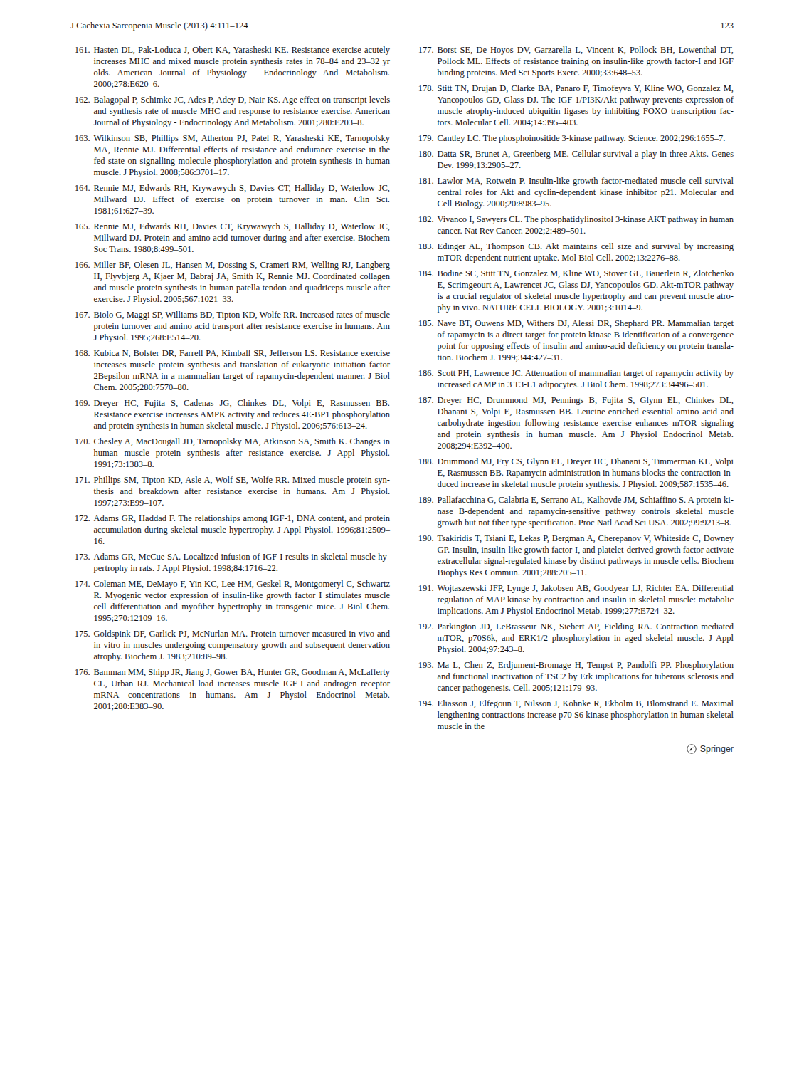J Cachexia Sarcopenia Muscle (2013) 4:111–124
123
161. Hasten DL, Pak-Loduca J, Obert KA, Yarasheski KE. Resistance exercise acutely increases MHC and mixed muscle protein synthesis rates in 78–84 and 23–32 yr olds. American Journal of Physiology - Endocrinology And Metabolism. 2000;278:E620–6.
162. Balagopal P, Schimke JC, Ades P, Adey D, Nair KS. Age effect on transcript levels and synthesis rate of muscle MHC and response to resistance exercise. American Journal of Physiology - Endocrinology And Metabolism. 2001;280:E203–8.
163. Wilkinson SB, Phillips SM, Atherton PJ, Patel R, Yarasheski KE, Tarnopolsky MA, Rennie MJ. Differential effects of resistance and endurance exercise in the fed state on signalling molecule phosphorylation and protein synthesis in human muscle. J Physiol. 2008;586:3701–17.
164. Rennie MJ, Edwards RH, Krywawych S, Davies CT, Halliday D, Waterlow JC, Millward DJ. Effect of exercise on protein turnover in man. Clin Sci. 1981;61:627–39.
165. Rennie MJ, Edwards RH, Davies CT, Krywawych S, Halliday D, Waterlow JC, Millward DJ. Protein and amino acid turnover during and after exercise. Biochem Soc Trans. 1980;8:499–501.
166. Miller BF, Olesen JL, Hansen M, Dossing S, Crameri RM, Welling RJ, Langberg H, Flyvbjerg A, Kjaer M, Babraj JA, Smith K, Rennie MJ. Coordinated collagen and muscle protein synthesis in human patella tendon and quadriceps muscle after exercise. J Physiol. 2005;567:1021–33.
167. Biolo G, Maggi SP, Williams BD, Tipton KD, Wolfe RR. Increased rates of muscle protein turnover and amino acid transport after resistance exercise in humans. Am J Physiol. 1995;268:E514–20.
168. Kubica N, Bolster DR, Farrell PA, Kimball SR, Jefferson LS. Resistance exercise increases muscle protein synthesis and translation of eukaryotic initiation factor 2Bepsilon mRNA in a mammalian target of rapamycin-dependent manner. J Biol Chem. 2005;280:7570–80.
169. Dreyer HC, Fujita S, Cadenas JG, Chinkes DL, Volpi E, Rasmussen BB. Resistance exercise increases AMPK activity and reduces 4E-BP1 phosphorylation and protein synthesis in human skeletal muscle. J Physiol. 2006;576:613–24.
170. Chesley A, MacDougall JD, Tarnopolsky MA, Atkinson SA, Smith K. Changes in human muscle protein synthesis after resistance exercise. J Appl Physiol. 1991;73:1383–8.
171. Phillips SM, Tipton KD, Asle A, Wolf SE, Wolfe RR. Mixed muscle protein synthesis and breakdown after resistance exercise in humans. Am J Physiol. 1997;273:E99–107.
172. Adams GR, Haddad F. The relationships among IGF-1, DNA content, and protein accumulation during skeletal muscle hypertrophy. J Appl Physiol. 1996;81:2509–16.
173. Adams GR, McCue SA. Localized infusion of IGF-I results in skeletal muscle hypertrophy in rats. J Appl Physiol. 1998;84:1716–22.
174. Coleman ME, DeMayo F, Yin KC, Lee HM, Geskel R, Montgomeryl C, Schwartz R. Myogenic vector expression of insulin-like growth factor I stimulates muscle cell differentiation and myofiber hypertrophy in transgenic mice. J Biol Chem. 1995;270:12109–16.
175. Goldspink DF, Garlick PJ, McNurlan MA. Protein turnover measured in vivo and in vitro in muscles undergoing compensatory growth and subsequent denervation atrophy. Biochem J. 1983;210:89–98.
176. Bamman MM, Shipp JR, Jiang J, Gower BA, Hunter GR, Goodman A, McLafferty CL, Urban RJ. Mechanical load increases muscle IGF-I and androgen receptor mRNA concentrations in humans. Am J Physiol Endocrinol Metab. 2001;280:E383–90.
177. Borst SE, De Hoyos DV, Garzarella L, Vincent K, Pollock BH, Lowenthal DT, Pollock ML. Effects of resistance training on insulin-like growth factor-I and IGF binding proteins. Med Sci Sports Exerc. 2000;33:648–53.
178. Stitt TN, Drujan D, Clarke BA, Panaro F, Timofeyva Y, Kline WO, Gonzalez M, Yancopoulos GD, Glass DJ. The IGF-1/PI3K/Akt pathway prevents expression of muscle atrophy-induced ubiquitin ligases by inhibiting FOXO transcription factors. Molecular Cell. 2004;14:395–403.
179. Cantley LC. The phosphoinositide 3-kinase pathway. Science. 2002;296:1655–7.
180. Datta SR, Brunet A, Greenberg ME. Cellular survival a play in three Akts. Genes Dev. 1999;13:2905–27.
181. Lawlor MA, Rotwein P. Insulin-like growth factor-mediated muscle cell survival central roles for Akt and cyclin-dependent kinase inhibitor p21. Molecular and Cell Biology. 2000;20:8983–95.
182. Vivanco I, Sawyers CL. The phosphatidylinositol 3-kinase AKT pathway in human cancer. Nat Rev Cancer. 2002;2:489–501.
183. Edinger AL, Thompson CB. Akt maintains cell size and survival by increasing mTOR-dependent nutrient uptake. Mol Biol Cell. 2002;13:2276–88.
184. Bodine SC, Stitt TN, Gonzalez M, Kline WO, Stover GL, Bauerlein R, Zlotchenko E, Scrimgeourt A, Lawrencet JC, Glass DJ, Yancopoulos GD. Akt-mTOR pathway is a crucial regulator of skeletal muscle hypertrophy and can prevent muscle atrophy in vivo. NATURE CELL BIOLOGY. 2001;3:1014–9.
185. Nave BT, Ouwens MD, Withers DJ, Alessi DR, Shephard PR. Mammalian target of rapamycin is a direct target for protein kinase B identification of a convergence point for opposing effects of insulin and amino-acid deficiency on protein translation. Biochem J. 1999;344:427–31.
186. Scott PH, Lawrence JC. Attenuation of mammalian target of rapamycin activity by increased cAMP in 3 T3-L1 adipocytes. J Biol Chem. 1998;273:34496–501.
187. Dreyer HC, Drummond MJ, Pennings B, Fujita S, Glynn EL, Chinkes DL, Dhanani S, Volpi E, Rasmussen BB. Leucine-enriched essential amino acid and carbohydrate ingestion following resistance exercise enhances mTOR signaling and protein synthesis in human muscle. Am J Physiol Endocrinol Metab. 2008;294:E392–400.
188. Drummond MJ, Fry CS, Glynn EL, Dreyer HC, Dhanani S, Timmerman KL, Volpi E, Rasmussen BB. Rapamycin administration in humans blocks the contraction-induced increase in skeletal muscle protein synthesis. J Physiol. 2009;587:1535–46.
189. Pallafacchina G, Calabria E, Serrano AL, Kalhovde JM, Schiaffino S. A protein kinase B-dependent and rapamycin-sensitive pathway controls skeletal muscle growth but not fiber type specification. Proc Natl Acad Sci USA. 2002;99:9213–8.
190. Tsakiridis T, Tsiani E, Lekas P, Bergman A, Cherepanov V, Whiteside C, Downey GP. Insulin, insulin-like growth factor-I, and platelet-derived growth factor activate extracellular signal-regulated kinase by distinct pathways in muscle cells. Biochem Biophys Res Commun. 2001;288:205–11.
191. Wojtaszewski JFP, Lynge J, Jakobsen AB, Goodyear LJ, Richter EA. Differential regulation of MAP kinase by contraction and insulin in skeletal muscle: metabolic implications. Am J Physiol Endocrinol Metab. 1999;277:E724–32.
192. Parkington JD, LeBrasseur NK, Siebert AP, Fielding RA. Contraction-mediated mTOR, p70S6k, and ERK1/2 phosphorylation in aged skeletal muscle. J Appl Physiol. 2004;97:243–8.
193. Ma L, Chen Z, Erdjument-Bromage H, Tempst P, Pandolfi PP. Phosphorylation and functional inactivation of TSC2 by Erk implications for tuberous sclerosis and cancer pathogenesis. Cell. 2005;121:179–93.
194. Eliasson J, Elfegoun T, Nilsson J, Kohnke R, Ekbolm B, Blomstrand E. Maximal lengthening contractions increase p70 S6 kinase phosphorylation in human skeletal muscle in the
Springer